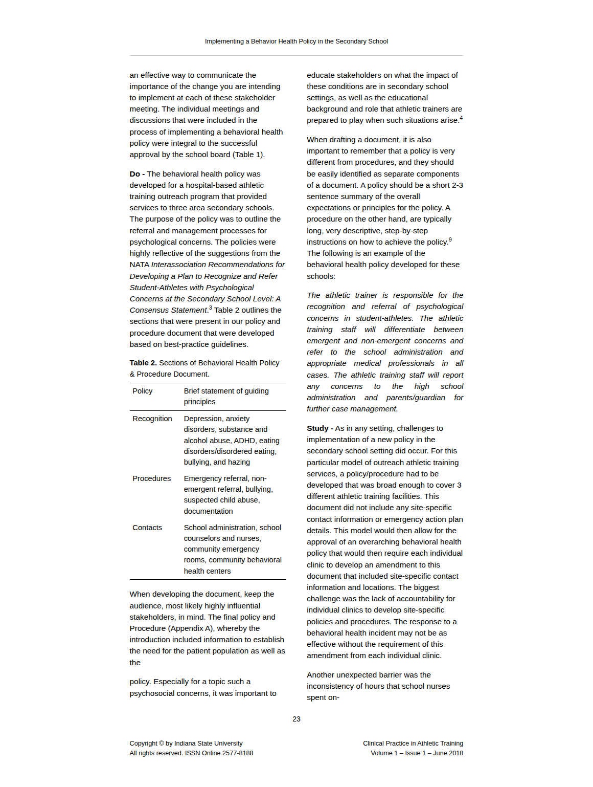Implementing a Behavior Health Policy in the Secondary School
an effective way to communicate the importance of the change you are intending to implement at each of these stakeholder meeting. The individual meetings and discussions that were included in the process of implementing a behavioral health policy were integral to the successful approval by the school board (Table 1).
Do - The behavioral health policy was developed for a hospital-based athletic training outreach program that provided services to three area secondary schools. The purpose of the policy was to outline the referral and management processes for psychological concerns. The policies were highly reflective of the suggestions from the NATA Interassociation Recommendations for Developing a Plan to Recognize and Refer Student-Athletes with Psychological Concerns at the Secondary School Level: A Consensus Statement.3 Table 2 outlines the sections that were present in our policy and procedure document that were developed based on best-practice guidelines.
Table 2. Sections of Behavioral Health Policy & Procedure Document.
| Policy | Brief statement of guiding principles |
| Recognition | Depression, anxiety disorders, substance and alcohol abuse, ADHD, eating disorders/disordered eating, bullying, and hazing |
| Procedures | Emergency referral, non-emergent referral, bullying, suspected child abuse, documentation |
| Contacts | School administration, school counselors and nurses, community emergency rooms, community behavioral health centers |
When developing the document, keep the audience, most likely highly influential stakeholders, in mind. The final policy and Procedure (Appendix A), whereby the introduction included information to establish the need for the patient population as well as the
policy. Especially for a topic such a psychosocial concerns, it was important to educate stakeholders on what the impact of these conditions are in secondary school settings, as well as the educational background and role that athletic trainers are prepared to play when such situations arise.4
When drafting a document, it is also important to remember that a policy is very different from procedures, and they should be easily identified as separate components of a document. A policy should be a short 2-3 sentence summary of the overall expectations or principles for the policy. A procedure on the other hand, are typically long, very descriptive, step-by-step instructions on how to achieve the policy.9 The following is an example of the behavioral health policy developed for these schools:
The athletic trainer is responsible for the recognition and referral of psychological concerns in student-athletes. The athletic training staff will differentiate between emergent and non-emergent concerns and refer to the school administration and appropriate medical professionals in all cases. The athletic training staff will report any concerns to the high school administration and parents/guardian for further case management.
Study - As in any setting, challenges to implementation of a new policy in the secondary school setting did occur. For this particular model of outreach athletic training services, a policy/procedure had to be developed that was broad enough to cover 3 different athletic training facilities. This document did not include any site-specific contact information or emergency action plan details. This model would then allow for the approval of an overarching behavioral health policy that would then require each individual clinic to develop an amendment to this document that included site-specific contact information and locations. The biggest challenge was the lack of accountability for individual clinics to develop site-specific policies and procedures. The response to a behavioral health incident may not be as effective without the requirement of this amendment from each individual clinic.
Another unexpected barrier was the inconsistency of hours that school nurses spent on-
23
Copyright © by Indiana State University
All rights reserved. ISSN Online 2577-8188
Clinical Practice in Athletic Training
Volume 1 – Issue 1 – June 2018